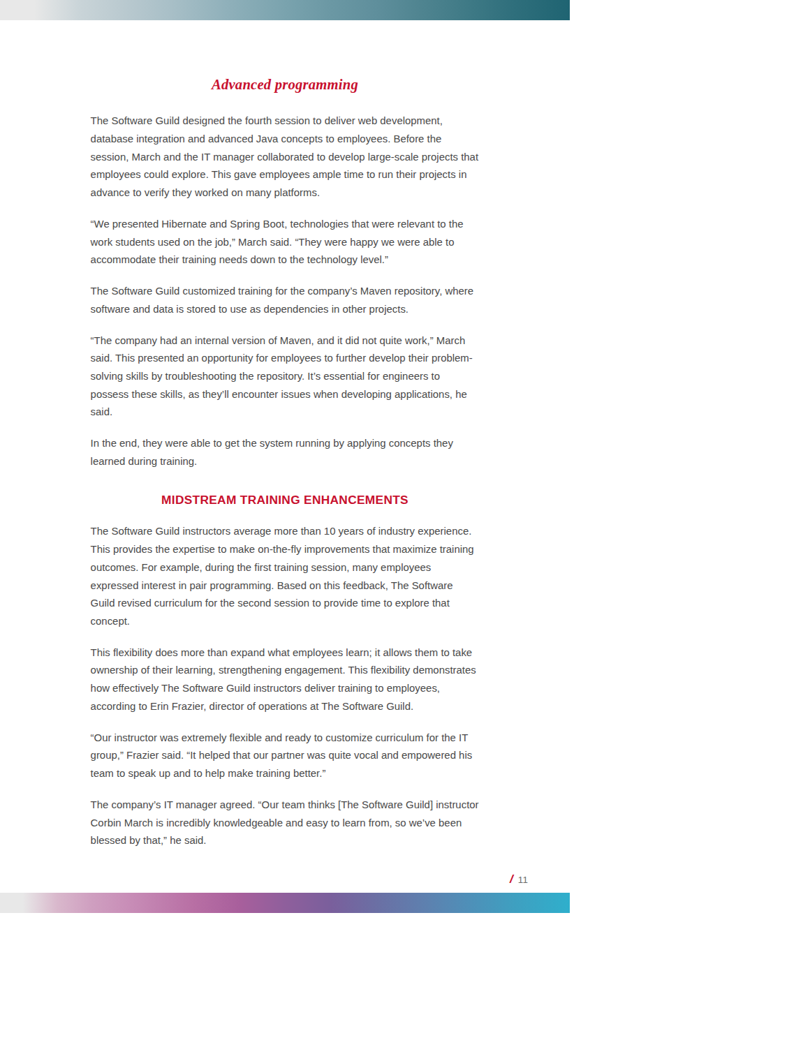Advanced programming
The Software Guild designed the fourth session to deliver web development, database integration and advanced Java concepts to employees. Before the session, March and the IT manager collaborated to develop large-scale projects that employees could explore. This gave employees ample time to run their projects in advance to verify they worked on many platforms.
“We presented Hibernate and Spring Boot, technologies that were relevant to the work students used on the job,” March said. “They were happy we were able to accommodate their training needs down to the technology level.”
The Software Guild customized training for the company’s Maven repository, where software and data is stored to use as dependencies in other projects.
“The company had an internal version of Maven, and it did not quite work,” March said. This presented an opportunity for employees to further develop their problem-solving skills by troubleshooting the repository. It’s essential for engineers to possess these skills, as they’ll encounter issues when developing applications, he said.
In the end, they were able to get the system running by applying concepts they learned during training.
MIDSTREAM TRAINING ENHANCEMENTS
The Software Guild instructors average more than 10 years of industry experience. This provides the expertise to make on-the-fly improvements that maximize training outcomes. For example, during the first training session, many employees expressed interest in pair programming. Based on this feedback, The Software Guild revised curriculum for the second session to provide time to explore that concept.
This flexibility does more than expand what employees learn; it allows them to take ownership of their learning, strengthening engagement. This flexibility demonstrates how effectively The Software Guild instructors deliver training to employees, according to Erin Frazier, director of operations at The Software Guild.
“Our instructor was extremely flexible and ready to customize curriculum for the IT group,” Frazier said. “It helped that our partner was quite vocal and empowered his team to speak up and to help make training better.”
The company’s IT manager agreed. “Our team thinks [The Software Guild] instructor Corbin March is incredibly knowledgeable and easy to learn from, so we’ve been blessed by that,” he said.
/ 11